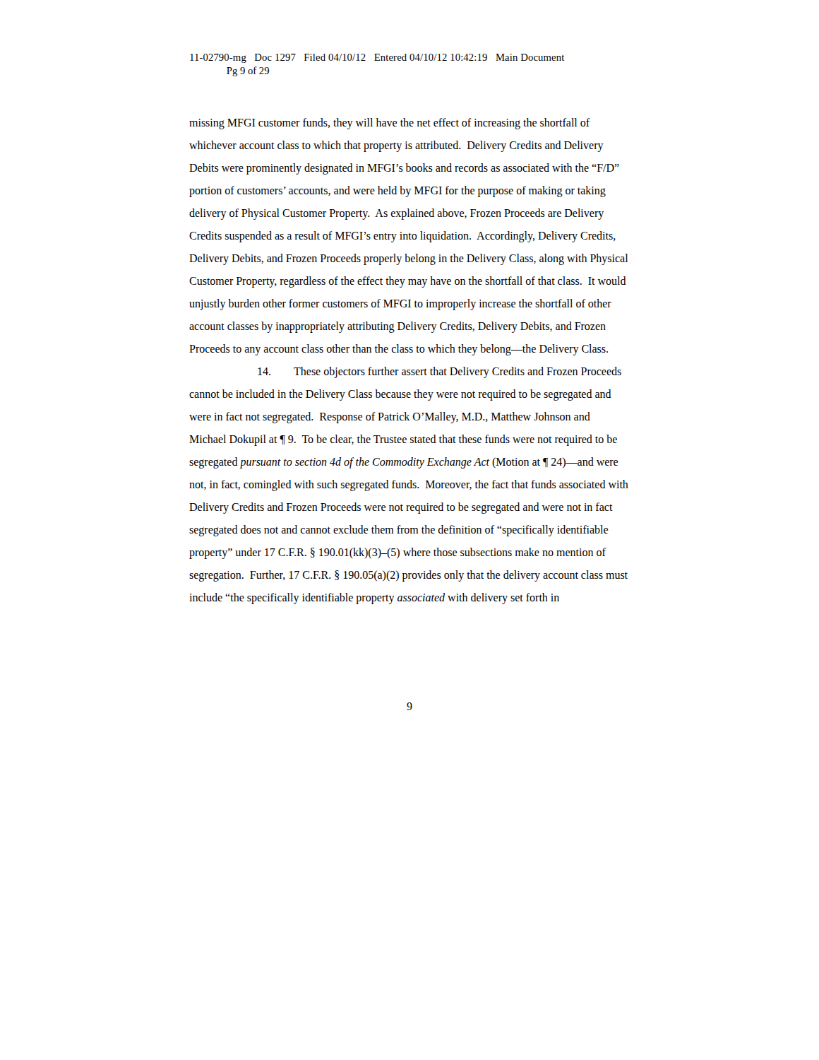11-02790-mg Doc 1297 Filed 04/10/12 Entered 04/10/12 10:42:19 Main Document
Pg 9 of 29
missing MFGI customer funds, they will have the net effect of increasing the shortfall of whichever account class to which that property is attributed. Delivery Credits and Delivery Debits were prominently designated in MFGI’s books and records as associated with the “F/D” portion of customers’ accounts, and were held by MFGI for the purpose of making or taking delivery of Physical Customer Property. As explained above, Frozen Proceeds are Delivery Credits suspended as a result of MFGI’s entry into liquidation. Accordingly, Delivery Credits, Delivery Debits, and Frozen Proceeds properly belong in the Delivery Class, along with Physical Customer Property, regardless of the effect they may have on the shortfall of that class. It would unjustly burden other former customers of MFGI to improperly increase the shortfall of other account classes by inappropriately attributing Delivery Credits, Delivery Debits, and Frozen Proceeds to any account class other than the class to which they belong—the Delivery Class.
14. These objectors further assert that Delivery Credits and Frozen Proceeds cannot be included in the Delivery Class because they were not required to be segregated and were in fact not segregated. Response of Patrick O’Malley, M.D., Matthew Johnson and Michael Dokupil at ¶ 9. To be clear, the Trustee stated that these funds were not required to be segregated pursuant to section 4d of the Commodity Exchange Act (Motion at ¶ 24)—and were not, in fact, comingled with such segregated funds. Moreover, the fact that funds associated with Delivery Credits and Frozen Proceeds were not required to be segregated and were not in fact segregated does not and cannot exclude them from the definition of “specifically identifiable property” under 17 C.F.R. § 190.01(kk)(3)–(5) where those subsections make no mention of segregation. Further, 17 C.F.R. § 190.05(a)(2) provides only that the delivery account class must include “the specifically identifiable property associated with delivery set forth in
9